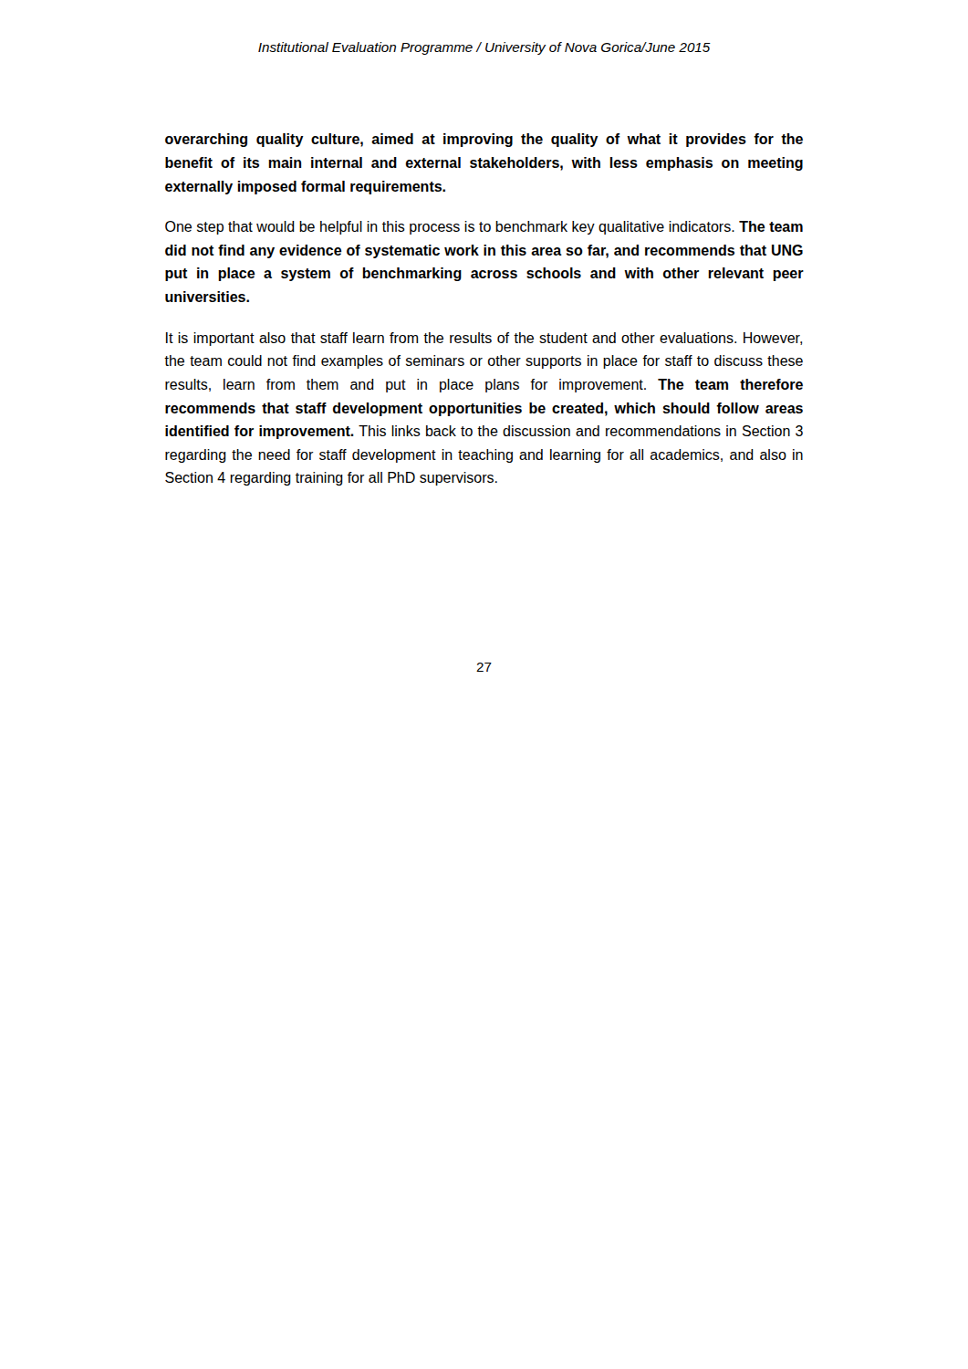Institutional Evaluation Programme / University of Nova Gorica/June 2015
overarching quality culture, aimed at improving the quality of what it provides for the benefit of its main internal and external stakeholders, with less emphasis on meeting externally imposed formal requirements.
One step that would be helpful in this process is to benchmark key qualitative indicators. The team did not find any evidence of systematic work in this area so far, and recommends that UNG put in place a system of benchmarking across schools and with other relevant peer universities.
It is important also that staff learn from the results of the student and other evaluations. However, the team could not find examples of seminars or other supports in place for staff to discuss these results, learn from them and put in place plans for improvement. The team therefore recommends that staff development opportunities be created, which should follow areas identified for improvement. This links back to the discussion and recommendations in Section 3 regarding the need for staff development in teaching and learning for all academics, and also in Section 4 regarding training for all PhD supervisors.
27